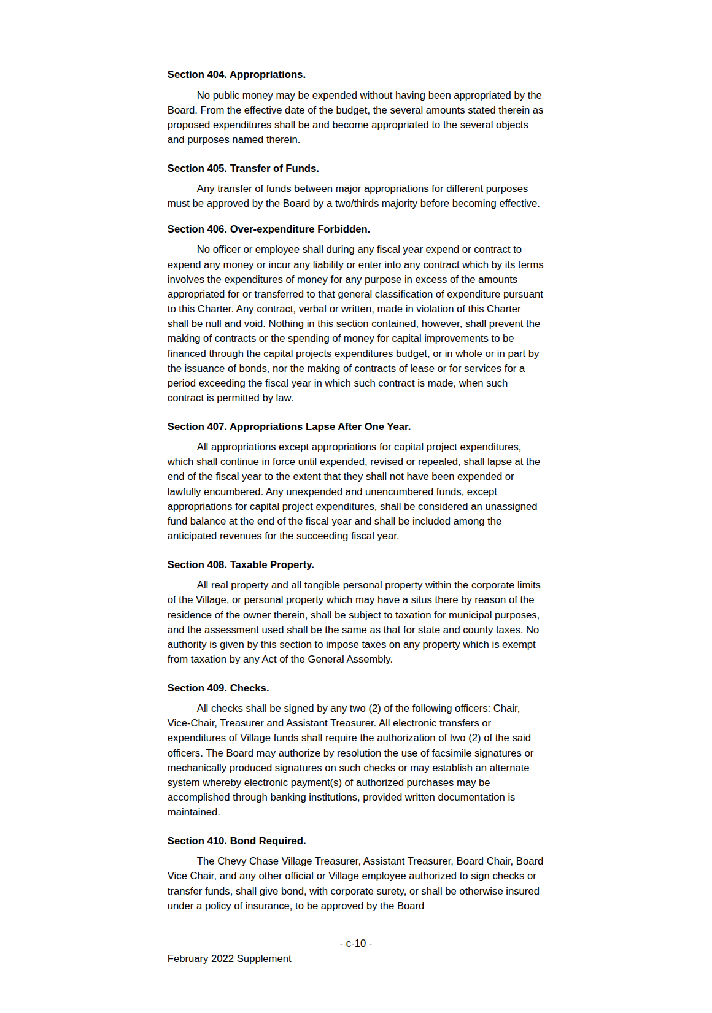Section 404. Appropriations.
No public money may be expended without having been appropriated by the Board. From the effective date of the budget, the several amounts stated therein as proposed expenditures shall be and become appropriated to the several objects and purposes named therein.
Section 405. Transfer of Funds.
Any transfer of funds between major appropriations for different purposes must be approved by the Board by a two/thirds majority before becoming effective.
Section 406. Over-expenditure Forbidden.
No officer or employee shall during any fiscal year expend or contract to expend any money or incur any liability or enter into any contract which by its terms involves the expenditures of money for any purpose in excess of the amounts appropriated for or transferred to that general classification of expenditure pursuant to this Charter. Any contract, verbal or written, made in violation of this Charter shall be null and void. Nothing in this section contained, however, shall prevent the making of contracts or the spending of money for capital improvements to be financed through the capital projects expenditures budget, or in whole or in part by the issuance of bonds, nor the making of contracts of lease or for services for a period exceeding the fiscal year in which such contract is made, when such contract is permitted by law.
Section 407. Appropriations Lapse After One Year.
All appropriations except appropriations for capital project expenditures, which shall continue in force until expended, revised or repealed, shall lapse at the end of the fiscal year to the extent that they shall not have been expended or lawfully encumbered. Any unexpended and unencumbered funds, except appropriations for capital project expenditures, shall be considered an unassigned fund balance at the end of the fiscal year and shall be included among the anticipated revenues for the succeeding fiscal year.
Section 408. Taxable Property.
All real property and all tangible personal property within the corporate limits of the Village, or personal property which may have a situs there by reason of the residence of the owner therein, shall be subject to taxation for municipal purposes, and the assessment used shall be the same as that for state and county taxes. No authority is given by this section to impose taxes on any property which is exempt from taxation by any Act of the General Assembly.
Section 409. Checks.
All checks shall be signed by any two (2) of the following officers: Chair, Vice-Chair, Treasurer and Assistant Treasurer. All electronic transfers or expenditures of Village funds shall require the authorization of two (2) of the said officers. The Board may authorize by resolution the use of facsimile signatures or mechanically produced signatures on such checks or may establish an alternate system whereby electronic payment(s) of authorized purchases may be accomplished through banking institutions, provided written documentation is maintained.
Section 410. Bond Required.
The Chevy Chase Village Treasurer, Assistant Treasurer, Board Chair, Board Vice Chair, and any other official or Village employee authorized to sign checks or transfer funds, shall give bond, with corporate surety, or shall be otherwise insured under a policy of insurance, to be approved by the Board
- c-10 -
February 2022 Supplement